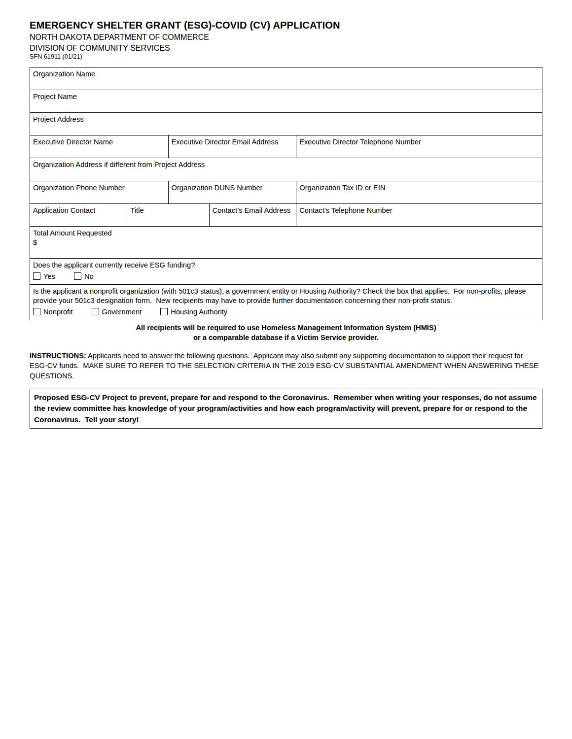EMERGENCY SHELTER GRANT (ESG)-COVID (CV) APPLICATION
NORTH DAKOTA DEPARTMENT OF COMMERCE
DIVISION OF COMMUNITY SERVICES
SFN 61911 (01/21)
| Organization Name |
| Project Name |
| Project Address |
| Executive Director Name | Executive Director Email Address | Executive Director Telephone Number |
| Organization Address if different from Project Address |
| Organization Phone Number | Organization DUNS Number | Organization Tax ID or EIN |
| Application Contact | Title | Contact’s Email Address | Contact’s Telephone Number |
| Total Amount Requested $ |
| Does the applicant currently receive ESG funding? Yes No |
| Is the applicant a nonprofit organization (with 501c3 status), a government entity or Housing Authority? Check the box that applies. For non-profits, please provide your 501c3 designation form. New recipients may have to provide further documentation concerning their non-profit status. Nonprofit Government Housing Authority |
All recipients will be required to use Homeless Management Information System (HMIS)
or a comparable database if a Victim Service provider.
INSTRUCTIONS: Applicants need to answer the following questions. Applicant may also submit any supporting documentation to support their request for ESG-CV funds. MAKE SURE TO REFER TO THE SELECTION CRITERIA IN THE 2019 ESG-CV SUBSTANTIAL AMENDMENT WHEN ANSWERING THESE QUESTIONS.
Proposed ESG-CV Project to prevent, prepare for and respond to the Coronavirus. Remember when writing your responses, do not assume the review committee has knowledge of your program/activities and how each program/activity will prevent, prepare for or respond to the Coronavirus. Tell your story!